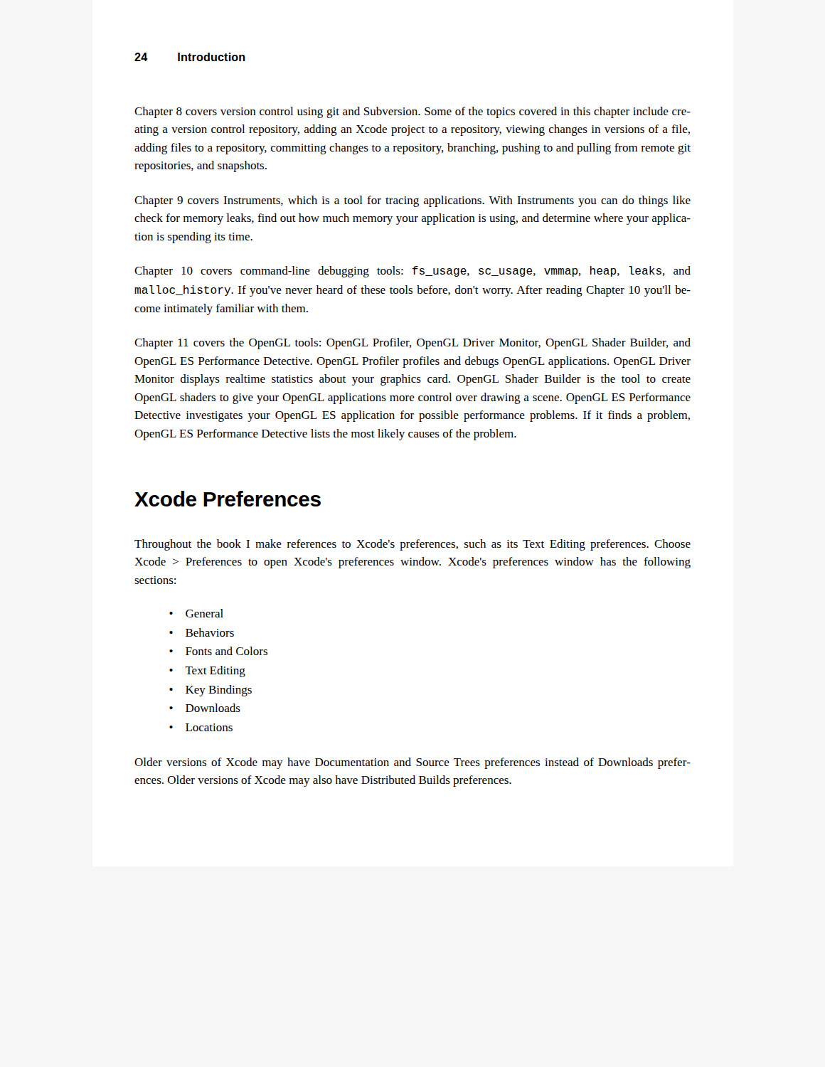24 Introduction
Chapter 8 covers version control using git and Subversion. Some of the topics covered in this chapter include creating a version control repository, adding an Xcode project to a repository, viewing changes in versions of a file, adding files to a repository, committing changes to a repository, branching, pushing to and pulling from remote git repositories, and snapshots.
Chapter 9 covers Instruments, which is a tool for tracing applications. With Instruments you can do things like check for memory leaks, find out how much memory your application is using, and determine where your application is spending its time.
Chapter 10 covers command-line debugging tools: fs_usage, sc_usage, vmmap, heap, leaks, and malloc_history. If you've never heard of these tools before, don't worry. After reading Chapter 10 you'll become intimately familiar with them.
Chapter 11 covers the OpenGL tools: OpenGL Profiler, OpenGL Driver Monitor, OpenGL Shader Builder, and OpenGL ES Performance Detective. OpenGL Profiler profiles and debugs OpenGL applications. OpenGL Driver Monitor displays realtime statistics about your graphics card. OpenGL Shader Builder is the tool to create OpenGL shaders to give your OpenGL applications more control over drawing a scene. OpenGL ES Performance Detective investigates your OpenGL ES application for possible performance problems. If it finds a problem, OpenGL ES Performance Detective lists the most likely causes of the problem.
Xcode Preferences
Throughout the book I make references to Xcode's preferences, such as its Text Editing preferences. Choose Xcode > Preferences to open Xcode's preferences window. Xcode's preferences window has the following sections:
General
Behaviors
Fonts and Colors
Text Editing
Key Bindings
Downloads
Locations
Older versions of Xcode may have Documentation and Source Trees preferences instead of Downloads preferences. Older versions of Xcode may also have Distributed Builds preferences.